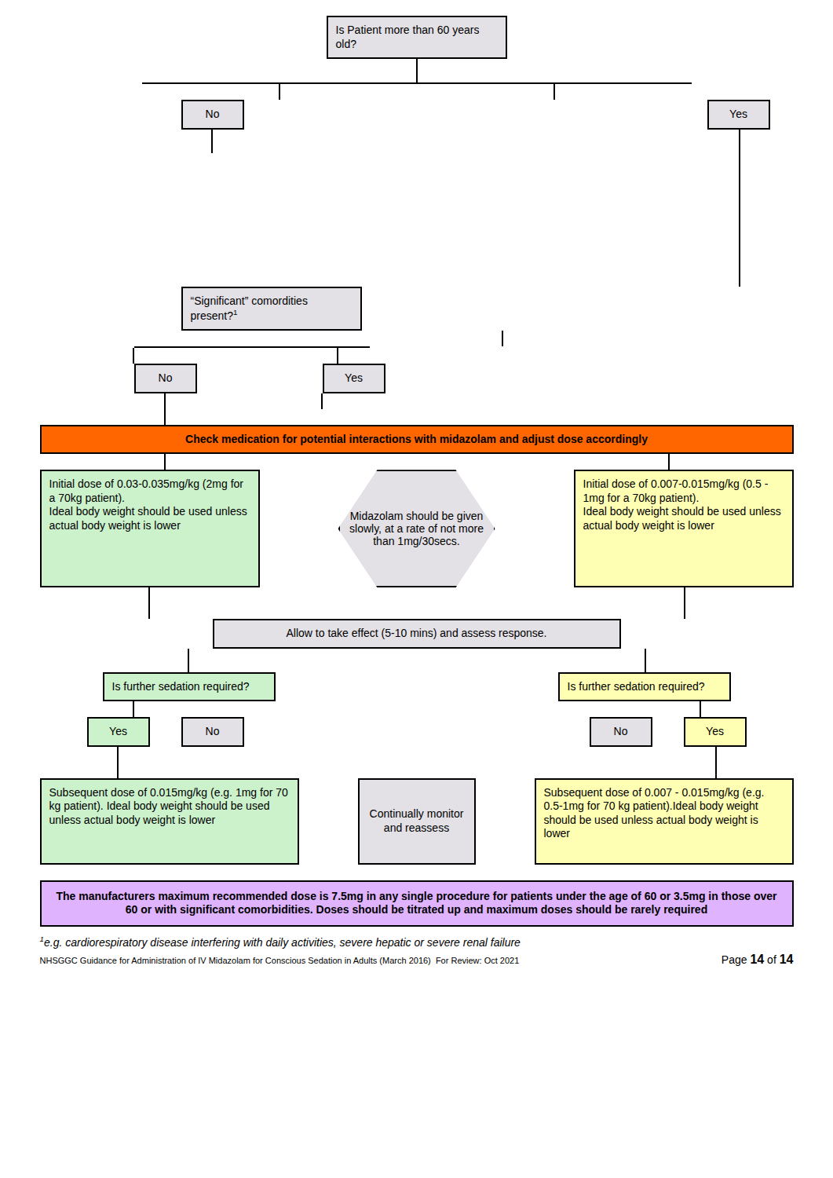Is Patient more than 60 years old?
No
Yes
“Significant” comordities present?1
No
Yes
Check medication for potential interactions with midazolam and adjust dose accordingly
Initial dose of 0.03-0.035mg/kg (2mg for a 70kg patient).
Ideal body weight should be used unless actual body weight is lower
Midazolam should be given slowly, at a rate of not more than 1mg/30secs.
Initial dose of 0.007-0.015mg/kg (0.5 - 1mg for a 70kg patient).
Ideal body weight should be used unless actual body weight is lower
Allow to take effect (5-10 mins) and assess response.
Is further sedation required?
Is further sedation required?
Yes
No
No
Yes
Subsequent dose of 0.015mg/kg (e.g. 1mg for 70 kg patient). Ideal body weight should be used unless actual body weight is lower
Continually monitor and reassess
Subsequent dose of 0.007 - 0.015mg/kg (e.g. 0.5-1mg for 70 kg patient).Ideal body weight should be used unless actual body weight is lower
The manufacturers maximum recommended dose is 7.5mg in any single procedure for patients under the age of 60 or 3.5mg in those over 60 or with significant comorbidities. Doses should be titrated up and maximum doses should be rarely required
1e.g. cardiorespiratory disease interfering with daily activities, severe hepatic or severe renal failure
NHSGGC Guidance for Administration of IV Midazolam for Conscious Sedation in Adults (March 2016) For Review: Oct 2021
Page 14 of 14